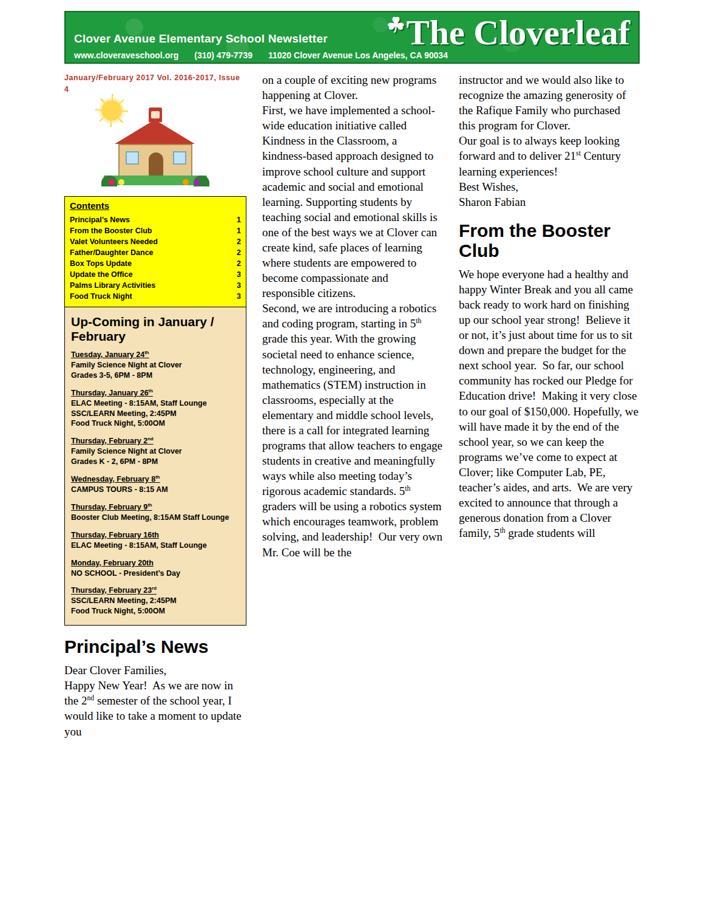Clover Avenue Elementary School Newsletter
☘The Cloverleaf
www.cloveraveschool.org (310) 479-7739 11020 Clover Avenue Los Angeles, CA 90034
January/February 2017 Vol. 2016-2017, Issue 4
Contents
| Principal’s News | 1 |
| From the Booster Club | 1 |
| Valet Volunteers Needed | 2 |
| Father/Daughter Dance | 2 |
| Box Tops Update | 2 |
| Update the Office | 3 |
| Palms Library Activities | 3 |
| Food Truck Night | 3 |
Up-Coming in January / February
Tuesday, January 24th Family Science Night at Clover
Grades 3-5, 6PM - 8PM
Thursday, January 26th ELAC Meeting - 8:15AM, Staff Lounge
SSC/LEARN Meeting, 2:45PM
Food Truck Night, 5:00OM
Thursday, February 2nd Family Science Night at Clover
Grades K - 2, 6PM - 8PM
Wednesday, February 8th CAMPUS TOURS - 8:15 AM
Thursday, February 9th Booster Club Meeting, 8:15AM Staff Lounge
Thursday, February 16th ELAC Meeting - 8:15AM, Staff Lounge
Monday, February 20th NO SCHOOL - President’s Day
Thursday, February 23rd SSC/LEARN Meeting, 2:45PM
Food Truck Night, 5:00OM
Principal’s News
Dear Clover Families,
Happy New Year! As we are now in the 2nd semester of the school year, I would like to take a moment to update you
on a couple of exciting new programs happening at Clover.
First, we have implemented a school-wide education initiative called Kindness in the Classroom, a kindness-based approach designed to improve school culture and support academic and social and emotional learning. Supporting students by teaching social and emotional skills is one of the best ways we at Clover can create kind, safe places of learning where students are empowered to become compassionate and responsible citizens.
Second, we are introducing a robotics and coding program, starting in 5th grade this year. With the growing societal need to enhance science, technology, engineering, and mathematics (STEM) instruction in classrooms, especially at the elementary and middle school levels, there is a call for integrated learning programs that allow teachers to engage students in creative and meaningfully ways while also meeting today’s rigorous academic standards. 5th graders will be using a robotics system which encourages teamwork, problem solving, and leadership! Our very own Mr. Coe will be the
instructor and we would also like to recognize the amazing generosity of the Rafique Family who purchased this program for Clover.
Our goal is to always keep looking forward and to deliver 21st Century learning experiences!
Best Wishes,
Sharon Fabian
From the Booster Club
We hope everyone had a healthy and happy Winter Break and you all came back ready to work hard on finishing up our school year strong! Believe it or not, it’s just about time for us to sit down and prepare the budget for the next school year. So far, our school community has rocked our Pledge for Education drive! Making it very close to our goal of $150,000. Hopefully, we will have made it by the end of the school year, so we can keep the programs we’ve come to expect at Clover; like Computer Lab, PE, teacher’s aides, and arts. We are very excited to announce that through a generous donation from a Clover family, 5th grade students will